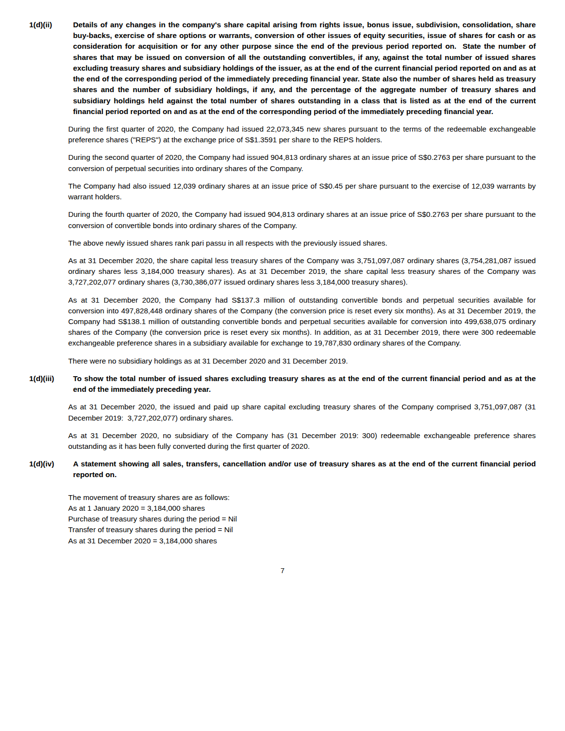1(d)(ii)
Details of any changes in the company's share capital arising from rights issue, bonus issue, subdivision, consolidation, share buy-backs, exercise of share options or warrants, conversion of other issues of equity securities, issue of shares for cash or as consideration for acquisition or for any other purpose since the end of the previous period reported on. State the number of shares that may be issued on conversion of all the outstanding convertibles, if any, against the total number of issued shares excluding treasury shares and subsidiary holdings of the issuer, as at the end of the current financial period reported on and as at the end of the corresponding period of the immediately preceding financial year. State also the number of shares held as treasury shares and the number of subsidiary holdings, if any, and the percentage of the aggregate number of treasury shares and subsidiary holdings held against the total number of shares outstanding in a class that is listed as at the end of the current financial period reported on and as at the end of the corresponding period of the immediately preceding financial year.
During the first quarter of 2020, the Company had issued 22,073,345 new shares pursuant to the terms of the redeemable exchangeable preference shares ("REPS") at the exchange price of S$1.3591 per share to the REPS holders.
During the second quarter of 2020, the Company had issued 904,813 ordinary shares at an issue price of S$0.2763 per share pursuant to the conversion of perpetual securities into ordinary shares of the Company.
The Company had also issued 12,039 ordinary shares at an issue price of S$0.45 per share pursuant to the exercise of 12,039 warrants by warrant holders.
During the fourth quarter of 2020, the Company had issued 904,813 ordinary shares at an issue price of S$0.2763 per share pursuant to the conversion of convertible bonds into ordinary shares of the Company.
The above newly issued shares rank pari passu in all respects with the previously issued shares.
As at 31 December 2020, the share capital less treasury shares of the Company was 3,751,097,087 ordinary shares (3,754,281,087 issued ordinary shares less 3,184,000 treasury shares). As at 31 December 2019, the share capital less treasury shares of the Company was 3,727,202,077 ordinary shares (3,730,386,077 issued ordinary shares less 3,184,000 treasury shares).
As at 31 December 2020, the Company had S$137.3 million of outstanding convertible bonds and perpetual securities available for conversion into 497,828,448 ordinary shares of the Company (the conversion price is reset every six months). As at 31 December 2019, the Company had S$138.1 million of outstanding convertible bonds and perpetual securities available for conversion into 499,638,075 ordinary shares of the Company (the conversion price is reset every six months). In addition, as at 31 December 2019, there were 300 redeemable exchangeable preference shares in a subsidiary available for exchange to 19,787,830 ordinary shares of the Company.
There were no subsidiary holdings as at 31 December 2020 and 31 December 2019.
1(d)(iii)
To show the total number of issued shares excluding treasury shares as at the end of the current financial period and as at the end of the immediately preceding year.
As at 31 December 2020, the issued and paid up share capital excluding treasury shares of the Company comprised 3,751,097,087 (31 December 2019: 3,727,202,077) ordinary shares.
As at 31 December 2020, no subsidiary of the Company has (31 December 2019: 300) redeemable exchangeable preference shares outstanding as it has been fully converted during the first quarter of 2020.
1(d)(iv)
A statement showing all sales, transfers, cancellation and/or use of treasury shares as at the end of the current financial period reported on.
The movement of treasury shares are as follows:
As at 1 January 2020 = 3,184,000 shares
Purchase of treasury shares during the period = Nil
Transfer of treasury shares during the period = Nil
As at 31 December 2020 = 3,184,000 shares
7